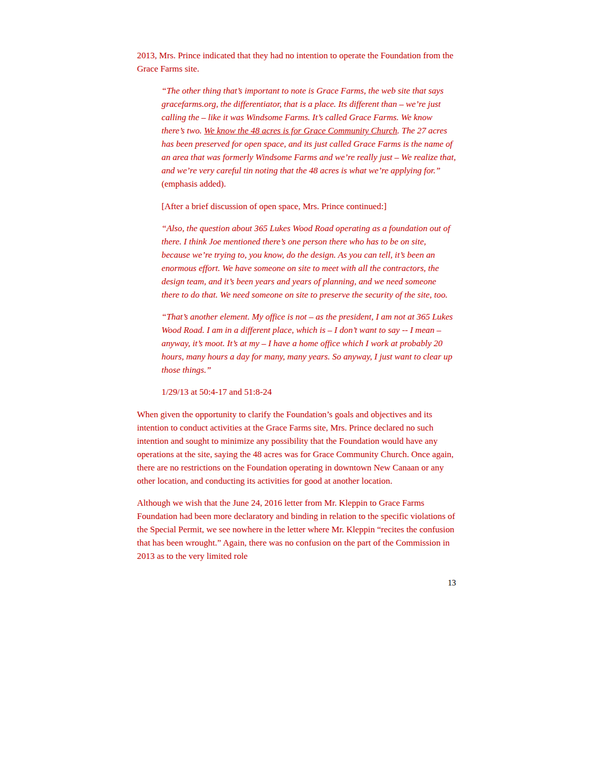2013, Mrs. Prince indicated that they had no intention to operate the Foundation from the Grace Farms site.
“The other thing that’s important to note is Grace Farms, the web site that says gracefarms.org, the differentiator, that is a place. Its different than – we’re just calling the – like it was Windsome Farms. It’s called Grace Farms. We know there’s two. We know the 48 acres is for Grace Community Church. The 27 acres has been preserved for open space, and its just called Grace Farms is the name of an area that was formerly Windsome Farms and we’re really just – We realize that, and we’re very careful tin noting that the 48 acres is what we’re applying for.” (emphasis added).
[After a brief discussion of open space, Mrs. Prince continued:]
“Also, the question about 365 Lukes Wood Road operating as a foundation out of there. I think Joe mentioned there’s one person there who has to be on site, because we’re trying to, you know, do the design. As you can tell, it’s been an enormous effort. We have someone on site to meet with all the contractors, the design team, and it’s been years and years of planning, and we need someone there to do that. We need someone on site to preserve the security of the site, too.
“That’s another element. My office is not – as the president, I am not at 365 Lukes Wood Road. I am in a different place, which is – I don’t want to say -- I mean – anyway, it’s moot. It’s at my – I have a home office which I work at probably 20 hours, many hours a day for many, many years. So anyway, I just want to clear up those things.”
1/29/13 at 50:4-17 and 51:8-24
When given the opportunity to clarify the Foundation’s goals and objectives and its intention to conduct activities at the Grace Farms site, Mrs. Prince declared no such intention and sought to minimize any possibility that the Foundation would have any operations at the site, saying the 48 acres was for Grace Community Church. Once again, there are no restrictions on the Foundation operating in downtown New Canaan or any other location, and conducting its activities for good at another location.
Although we wish that the June 24, 2016 letter from Mr. Kleppin to Grace Farms Foundation had been more declaratory and binding in relation to the specific violations of the Special Permit, we see nowhere in the letter where Mr. Kleppin “recites the confusion that has been wrought.” Again, there was no confusion on the part of the Commission in 2013 as to the very limited role
13